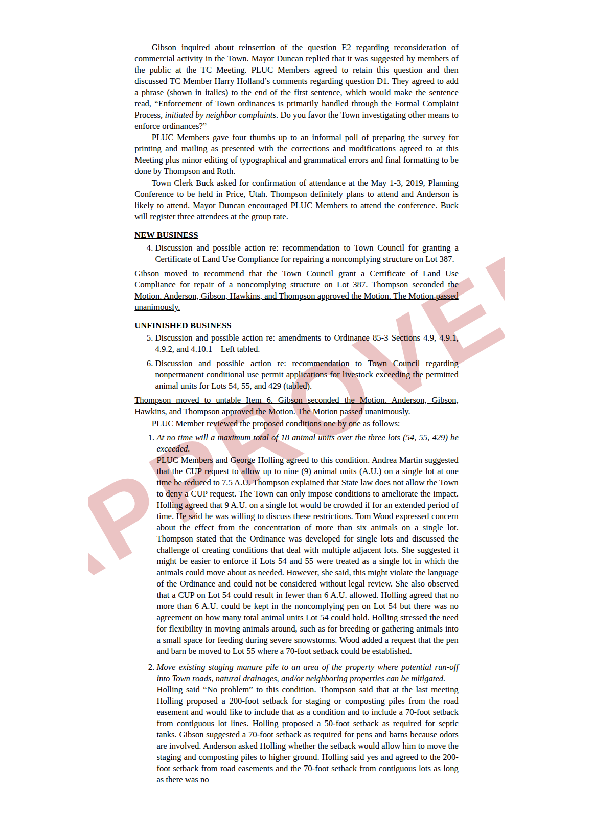APPROVED
Gibson inquired about reinsertion of the question E2 regarding reconsideration of commercial activity in the Town. Mayor Duncan replied that it was suggested by members of the public at the TC Meeting. PLUC Members agreed to retain this question and then discussed TC Member Harry Holland’s comments regarding question D1. They agreed to add a phrase (shown in italics) to the end of the first sentence, which would make the sentence read, “Enforcement of Town ordinances is primarily handled through the Formal Complaint Process, initiated by neighbor complaints. Do you favor the Town investigating other means to enforce ordinances?”
PLUC Members gave four thumbs up to an informal poll of preparing the survey for printing and mailing as presented with the corrections and modifications agreed to at this Meeting plus minor editing of typographical and grammatical errors and final formatting to be done by Thompson and Roth.
Town Clerk Buck asked for confirmation of attendance at the May 1-3, 2019, Planning Conference to be held in Price, Utah. Thompson definitely plans to attend and Anderson is likely to attend. Mayor Duncan encouraged PLUC Members to attend the conference. Buck will register three attendees at the group rate.
NEW BUSINESS
Discussion and possible action re: recommendation to Town Council for granting a Certificate of Land Use Compliance for repairing a noncomplying structure on Lot 387.
Gibson moved to recommend that the Town Council grant a Certificate of Land Use Compliance for repair of a noncomplying structure on Lot 387. Thompson seconded the Motion. Anderson, Gibson, Hawkins, and Thompson approved the Motion. The Motion passed unanimously.
UNFINISHED BUSINESS
Discussion and possible action re: amendments to Ordinance 85-3 Sections 4.9, 4.9.1, 4.9.2, and 4.10.1 – Left tabled.
Discussion and possible action re: recommendation to Town Council regarding nonpermanent conditional use permit applications for livestock exceeding the permitted animal units for Lots 54, 55, and 429 (tabled).
Thompson moved to untable Item 6. Gibson seconded the Motion. Anderson, Gibson, Hawkins, and Thompson approved the Motion. The Motion passed unanimously.
PLUC Member reviewed the proposed conditions one by one as follows:
At no time will a maximum total of 18 animal units over the three lots (54, 55, 429) be exceeded.
PLUC Members and George Holling agreed to this condition. Andrea Martin suggested that the CUP request to allow up to nine (9) animal units (A.U.) on a single lot at one time be reduced to 7.5 A.U. Thompson explained that State law does not allow the Town to deny a CUP request. The Town can only impose conditions to ameliorate the impact. Holling agreed that 9 A.U. on a single lot would be crowded if for an extended period of time. He said he was willing to discuss these restrictions. Tom Wood expressed concern about the effect from the concentration of more than six animals on a single lot. Thompson stated that the Ordinance was developed for single lots and discussed the challenge of creating conditions that deal with multiple adjacent lots. She suggested it might be easier to enforce if Lots 54 and 55 were treated as a single lot in which the animals could move about as needed. However, she said, this might violate the language of the Ordinance and could not be considered without legal review. She also observed that a CUP on Lot 54 could result in fewer than 6 A.U. allowed. Holling agreed that no more than 6 A.U. could be kept in the noncomplying pen on Lot 54 but there was no agreement on how many total animal units Lot 54 could hold. Holling stressed the need for flexibility in moving animals around, such as for breeding or gathering animals into a small space for feeding during severe snowstorms. Wood added a request that the pen and barn be moved to Lot 55 where a 70-foot setback could be established.
Move existing staging manure pile to an area of the property where potential run-off into Town roads, natural drainages, and/or neighboring properties can be mitigated.
Holling said “No problem” to this condition. Thompson said that at the last meeting Holling proposed a 200-foot setback for staging or composting piles from the road easement and would like to include that as a condition and to include a 70-foot setback from contiguous lot lines. Holling proposed a 50-foot setback as required for septic tanks. Gibson suggested a 70-foot setback as required for pens and barns because odors are involved. Anderson asked Holling whether the setback would allow him to move the staging and composting piles to higher ground. Holling said yes and agreed to the 200-foot setback from road easements and the 70-foot setback from contiguous lots as long as there was no